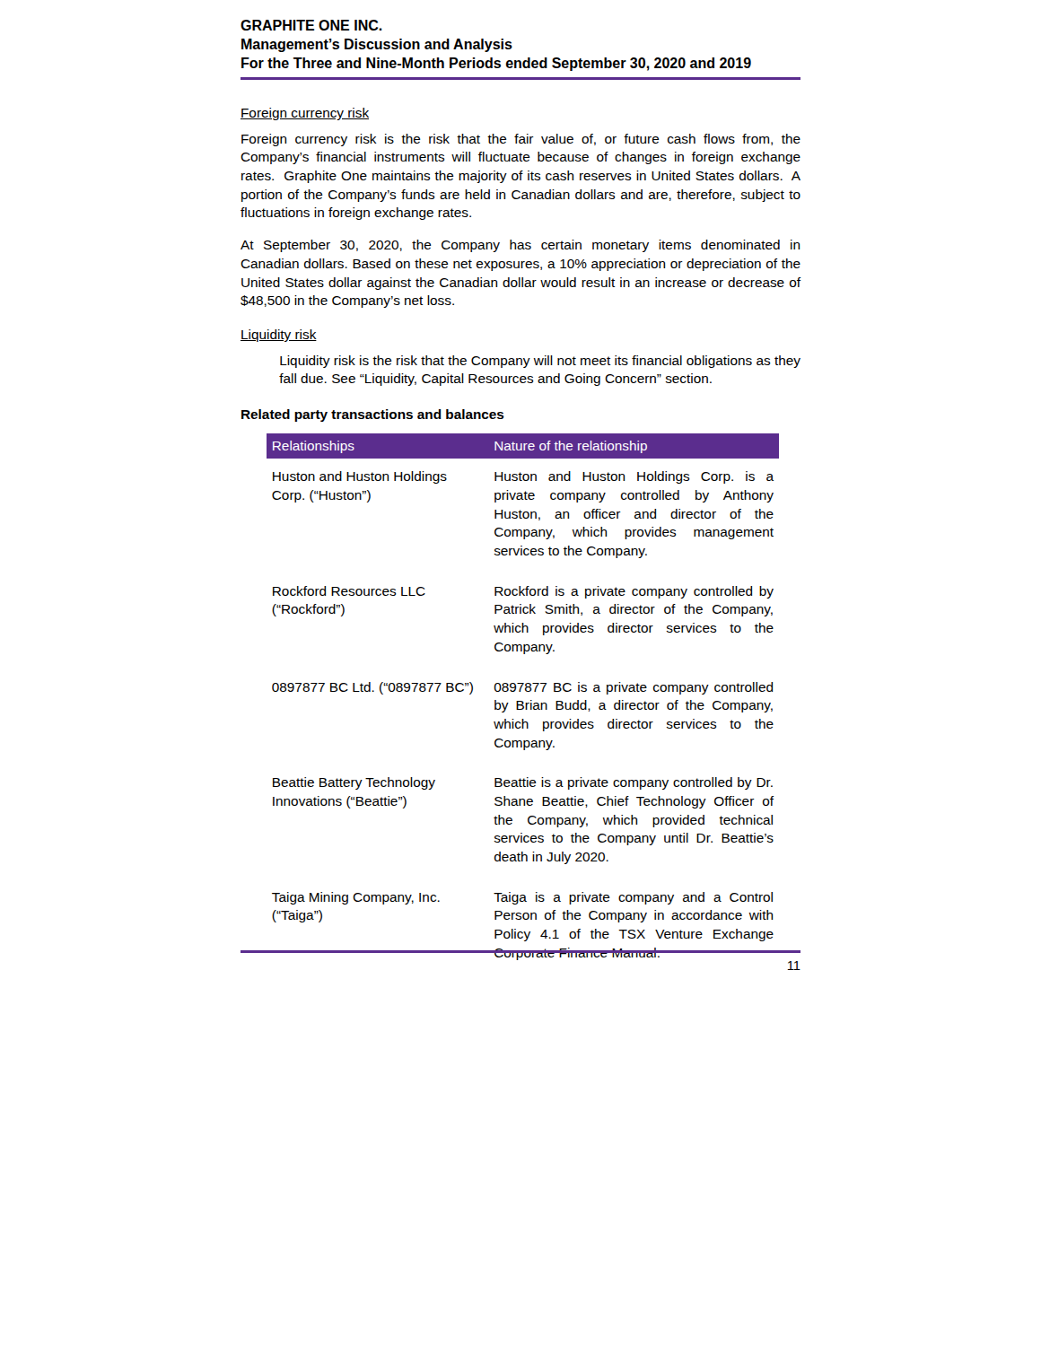GRAPHITE ONE INC.
Management’s Discussion and Analysis
For the Three and Nine-Month Periods ended September 30, 2020 and 2019
Foreign currency risk
Foreign currency risk is the risk that the fair value of, or future cash flows from, the Company’s financial instruments will fluctuate because of changes in foreign exchange rates. Graphite One maintains the majority of its cash reserves in United States dollars. A portion of the Company’s funds are held in Canadian dollars and are, therefore, subject to fluctuations in foreign exchange rates.
At September 30, 2020, the Company has certain monetary items denominated in Canadian dollars. Based on these net exposures, a 10% appreciation or depreciation of the United States dollar against the Canadian dollar would result in an increase or decrease of $48,500 in the Company’s net loss.
Liquidity risk
Liquidity risk is the risk that the Company will not meet its financial obligations as they fall due. See “Liquidity, Capital Resources and Going Concern” section.
Related party transactions and balances
| Relationships | Nature of the relationship |
| --- | --- |
| Huston and Huston Holdings Corp. (“Huston”) | Huston and Huston Holdings Corp. is a private company controlled by Anthony Huston, an officer and director of the Company, which provides management services to the Company. |
| Rockford Resources LLC (“Rockford”) | Rockford is a private company controlled by Patrick Smith, a director of the Company, which provides director services to the Company. |
| 0897877 BC Ltd. (“0897877 BC”) | 0897877 BC is a private company controlled by Brian Budd, a director of the Company, which provides director services to the Company. |
| Beattie Battery Technology Innovations (“Beattie”) | Beattie is a private company controlled by Dr. Shane Beattie, Chief Technology Officer of the Company, which provided technical services to the Company until Dr. Beattie’s death in July 2020. |
| Taiga Mining Company, Inc. (“Taiga”) | Taiga is a private company and a Control Person of the Company in accordance with Policy 4.1 of the TSX Venture Exchange Corporate Finance Manual. |
11